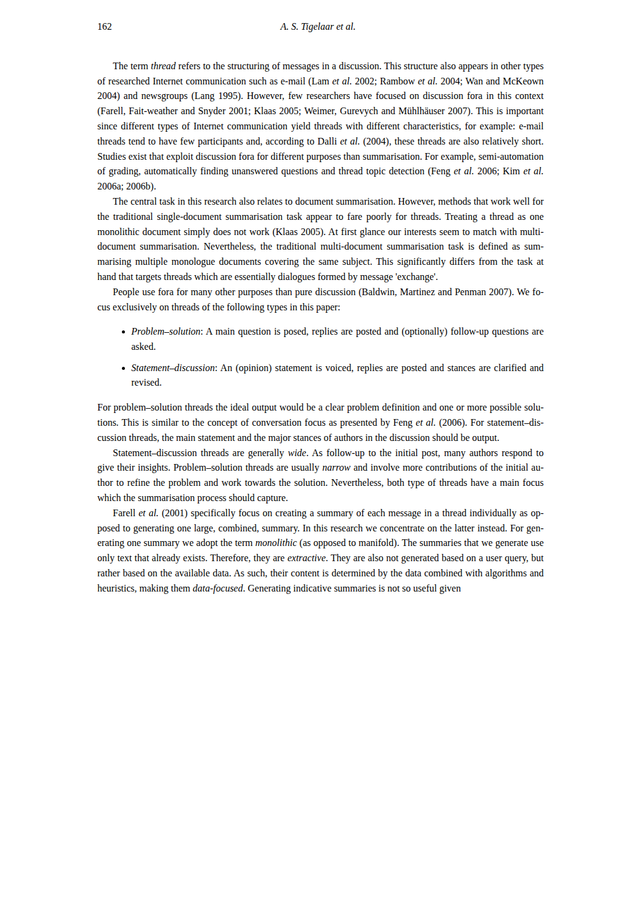162 A. S. Tigelaar et al.
The term thread refers to the structuring of messages in a discussion. This structure also appears in other types of researched Internet communication such as e-mail (Lam et al. 2002; Rambow et al. 2004; Wan and McKeown 2004) and newsgroups (Lang 1995). However, few researchers have focused on discussion fora in this context (Farell, Fait-weather and Snyder 2001; Klaas 2005; Weimer, Gurevych and Mühlhäuser 2007). This is important since different types of Internet communication yield threads with different characteristics, for example: e-mail threads tend to have few participants and, according to Dalli et al. (2004), these threads are also relatively short. Studies exist that exploit discussion fora for different purposes than summarisation. For example, semi-automation of grading, automatically finding unanswered questions and thread topic detection (Feng et al. 2006; Kim et al. 2006a; 2006b).
The central task in this research also relates to document summarisation. However, methods that work well for the traditional single-document summarisation task appear to fare poorly for threads. Treating a thread as one monolithic document simply does not work (Klaas 2005). At first glance our interests seem to match with multi-document summarisation. Nevertheless, the traditional multi-document summarisation task is defined as summarising multiple monologue documents covering the same subject. This significantly differs from the task at hand that targets threads which are essentially dialogues formed by message 'exchange'.
People use fora for many other purposes than pure discussion (Baldwin, Martinez and Penman 2007). We focus exclusively on threads of the following types in this paper:
Problem–solution: A main question is posed, replies are posted and (optionally) follow-up questions are asked.
Statement–discussion: An (opinion) statement is voiced, replies are posted and stances are clarified and revised.
For problem–solution threads the ideal output would be a clear problem definition and one or more possible solutions. This is similar to the concept of conversation focus as presented by Feng et al. (2006). For statement–discussion threads, the main statement and the major stances of authors in the discussion should be output.
Statement–discussion threads are generally wide. As follow-up to the initial post, many authors respond to give their insights. Problem–solution threads are usually narrow and involve more contributions of the initial author to refine the problem and work towards the solution. Nevertheless, both type of threads have a main focus which the summarisation process should capture.
Farell et al. (2001) specifically focus on creating a summary of each message in a thread individually as opposed to generating one large, combined, summary. In this research we concentrate on the latter instead. For generating one summary we adopt the term monolithic (as opposed to manifold). The summaries that we generate use only text that already exists. Therefore, they are extractive. They are also not generated based on a user query, but rather based on the available data. As such, their content is determined by the data combined with algorithms and heuristics, making them data-focused. Generating indicative summaries is not so useful given